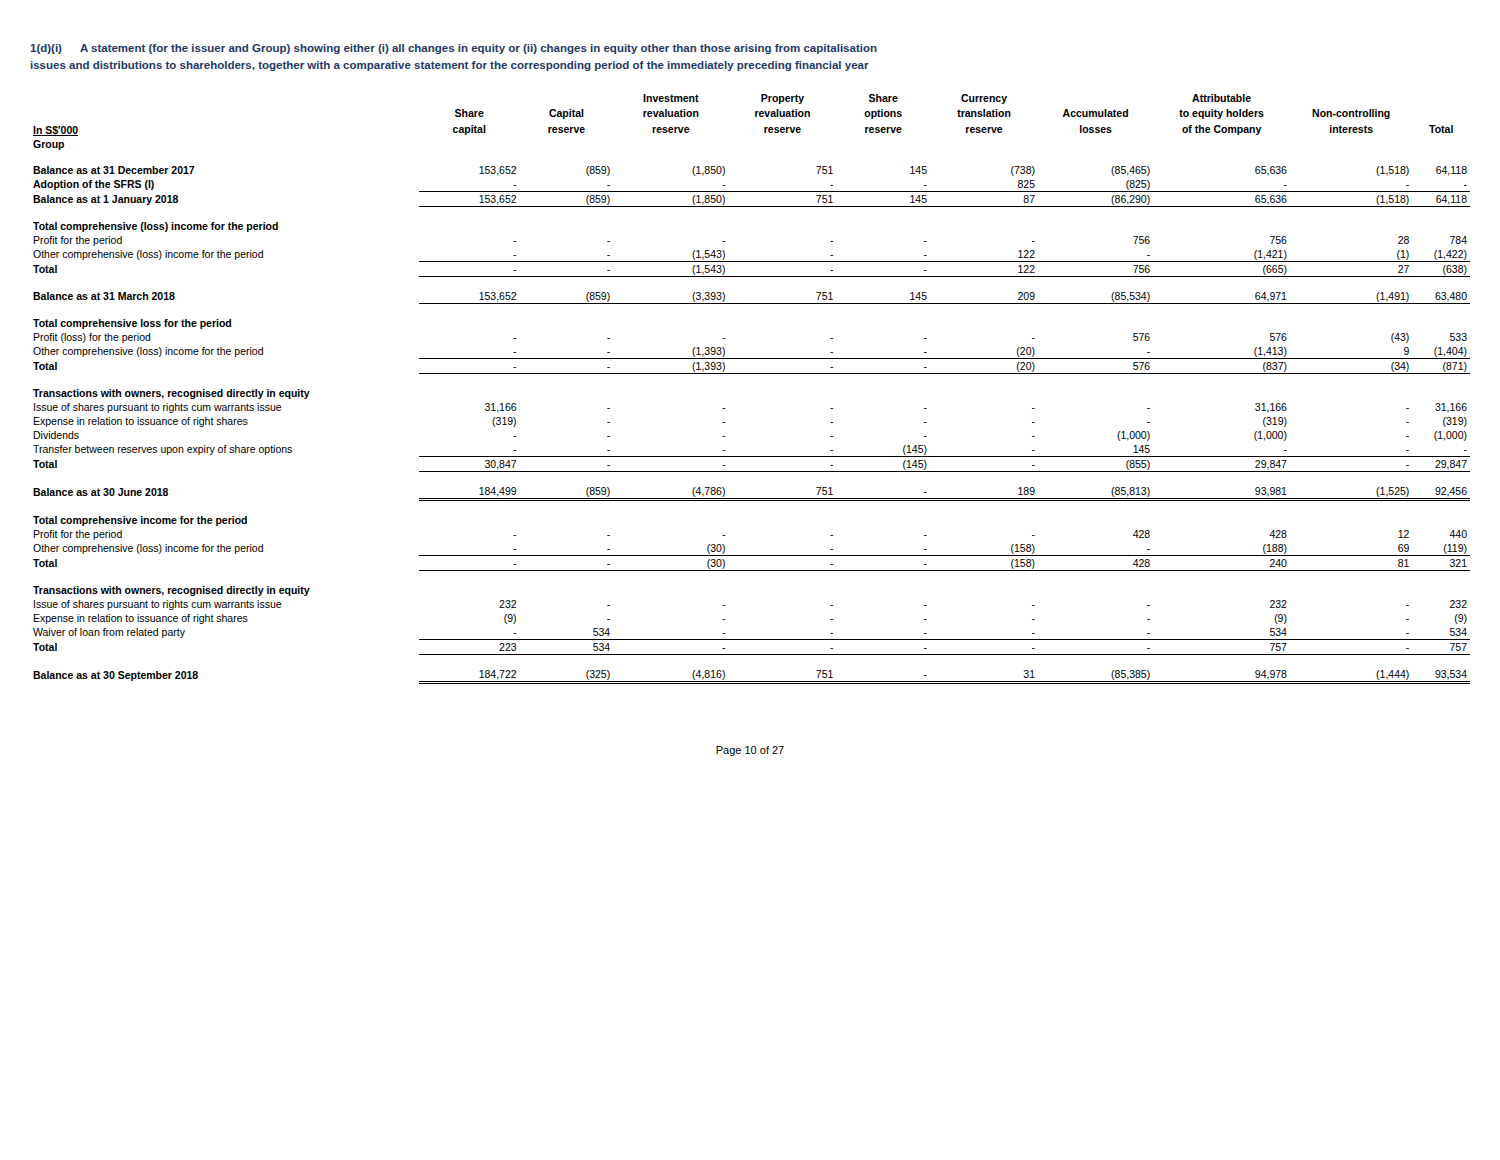1(d)(i) A statement (for the issuer and Group) showing either (i) all changes in equity or (ii) changes in equity other than those arising from capitalisation
issues and distributions to shareholders, together with a comparative statement for the corresponding period of the immediately preceding financial year
| | | | Investment | Property | Share | Currency | | Attributable | | |
| --- | --- | --- | --- | --- | --- | --- | --- | --- | --- | --- |
| | Share | Capital | revaluation | revaluation | options | translation | Accumulated | to equity holders | Non-controlling | |
| In S$'000 | capital | reserve | reserve | reserve | reserve | reserve | losses | of the Company | interests | Total |
| Group | |
| Balance as at 31 December 2017 | 153,652 | (859) | (1,850) | 751 | 145 | (738) | (85,465) | 65,636 | (1,518) | 64,118 |
| Adoption of the SFRS (I) | - | - | - | - | - | 825 | (825) | - | - | - |
| Balance as at 1 January 2018 | 153,652 | (859) | (1,850) | 751 | 145 | 87 | (86,290) | 65,636 | (1,518) | 64,118 |
| Total comprehensive (loss) income for the period | |
| Profit for the period | - | - | - | - | - | - | 756 | 756 | 28 | 784 |
| Other comprehensive (loss) income for the period | - | - | (1,543) | - | - | 122 | - | (1,421) | (1) | (1,422) |
| Total | - | - | (1,543) | - | - | 122 | 756 | (665) | 27 | (638) |
| Balance as at 31 March 2018 | 153,652 | (859) | (3,393) | 751 | 145 | 209 | (85,534) | 64,971 | (1,491) | 63,480 |
| Total comprehensive loss for the period | |
| Profit (loss) for the period | - | - | - | - | - | - | 576 | 576 | (43) | 533 |
| Other comprehensive (loss) income for the period | - | - | (1,393) | - | - | (20) | - | (1,413) | 9 | (1,404) |
| Total | - | - | (1,393) | - | - | (20) | 576 | (837) | (34) | (871) |
| Transactions with owners, recognised directly in equity | |
| Issue of shares pursuant to rights cum warrants issue | 31,166 | - | - | - | - | - | - | 31,166 | - | 31,166 |
| Expense in relation to issuance of right shares | (319) | - | - | - | - | - | - | (319) | - | (319) |
| Dividends | - | - | - | - | - | - | (1,000) | (1,000) | - | (1,000) |
| Transfer between reserves upon expiry of share options | - | - | - | - | (145) | - | 145 | - | - | - |
| Total | 30,847 | - | - | - | (145) | - | (855) | 29,847 | - | 29,847 |
| Balance as at 30 June 2018 | 184,499 | (859) | (4,786) | 751 | - | 189 | (85,813) | 93,981 | (1,525) | 92,456 |
| Total comprehensive income for the period | |
| Profit for the period | - | - | - | - | - | - | 428 | 428 | 12 | 440 |
| Other comprehensive (loss) income for the period | - | - | (30) | - | - | (158) | - | (188) | 69 | (119) |
| Total | - | - | (30) | - | - | (158) | 428 | 240 | 81 | 321 |
| Transactions with owners, recognised directly in equity | |
| Issue of shares pursuant to rights cum warrants issue | 232 | - | - | - | - | - | - | 232 | - | 232 |
| Expense in relation to issuance of right shares | (9) | - | - | - | - | - | - | (9) | - | (9) |
| Waiver of loan from related party | - | 534 | - | - | - | - | - | 534 | - | 534 |
| Total | 223 | 534 | - | - | - | - | - | 757 | - | 757 |
| Balance as at 30 September 2018 | 184,722 | (325) | (4,816) | 751 | - | 31 | (85,385) | 94,978 | (1,444) | 93,534 |
Page 10 of 27